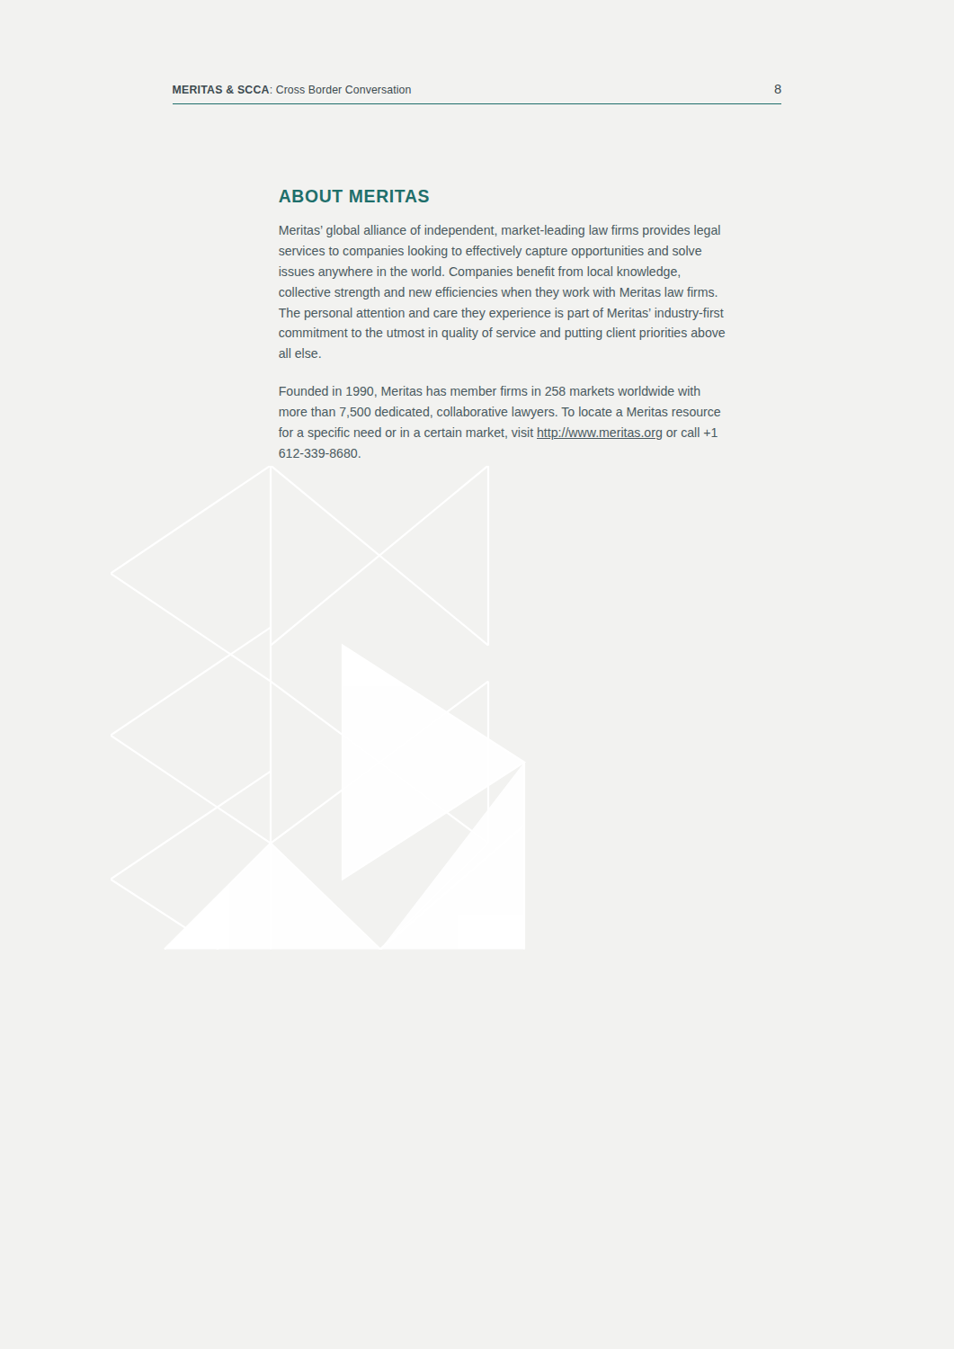MERITAS & SCCA: Cross Border Conversation
8
ABOUT MERITAS
Meritas’ global alliance of independent, market-leading law firms provides legal services to companies looking to effectively capture opportunities and solve issues anywhere in the world. Companies benefit from local knowledge, collective strength and new efficiencies when they work with Meritas law firms. The personal attention and care they experience is part of Meritas’ industry-first commitment to the utmost in quality of service and putting client priorities above all else.
Founded in 1990, Meritas has member firms in 258 markets worldwide with more than 7,500 dedicated, collaborative lawyers. To locate a Meritas resource for a specific need or in a certain market, visit http://www.meritas.org or call +1 612-339-8680.